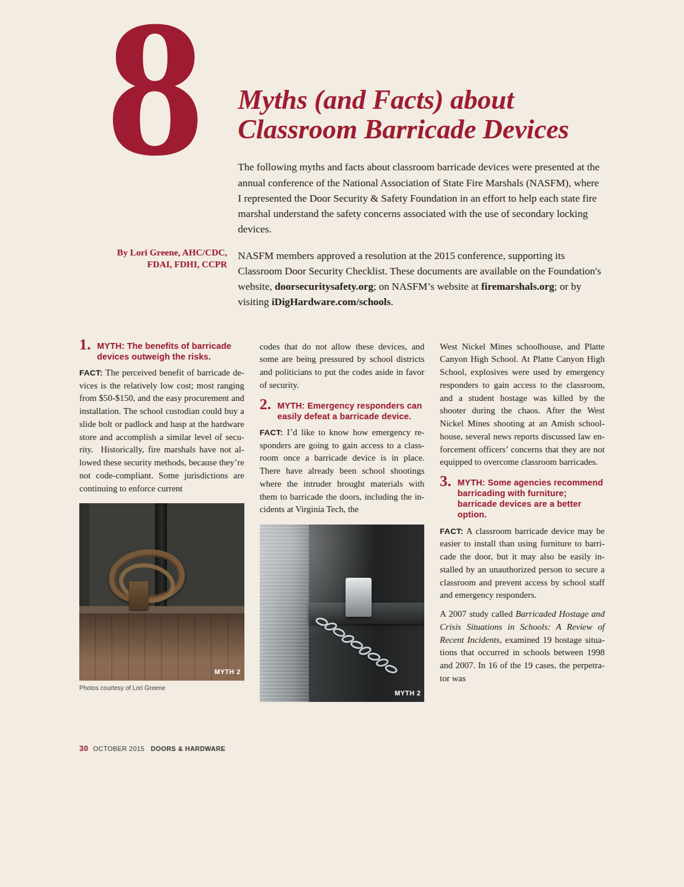8
Myths (and Facts) about
Classroom Barricade Devices
The following myths and facts about classroom barricade devices were presented at the annual conference of the National Association of State Fire Marshals (NASFM), where I represented the Door Security & Safety Foundation in an effort to help each state fire marshal understand the safety concerns associated with the use of secondary locking devices.
By Lori Greene, AHC/CDC,
FDAI, FDHI, CCPR
NASFM members approved a resolution at the 2015 conference, supporting its Classroom Door Security Checklist. These documents are available on the Foundation's website, doorsecuritysafety.org; on NASFM’s website at firemarshals.org; or by visiting iDigHardware.com/schools.
1. MYTH: The benefits of barricade devices outweigh the risks.
FACT: The perceived benefit of barricade devices is the relatively low cost; most ranging from $50-$150, and the easy procurement and installation. The school custodian could buy a slide bolt or padlock and hasp at the hardware store and accomplish a similar level of security. Historically, fire marshals have not allowed these security methods, because they’re not code-compliant. Some jurisdictions are continuing to enforce current
MYTH 2
Photos courtesy of Lori Greene
codes that do not allow these devices, and some are being pressured by school districts and politicians to put the codes aside in favor of security.
2. MYTH: Emergency responders can easily defeat a barricade device.
FACT: I’d like to know how emergency responders are going to gain access to a classroom once a barricade device is in place. There have already been school shootings where the intruder brought materials with them to barricade the doors, including the incidents at Virginia Tech, the
MYTH 2
West Nickel Mines schoolhouse, and Platte Canyon High School. At Platte Canyon High School, explosives were used by emergency responders to gain access to the classroom, and a student hostage was killed by the shooter during the chaos. After the West Nickel Mines shooting at an Amish schoolhouse, several news reports discussed law enforcement officers’ concerns that they are not equipped to overcome classroom barricades.
3. MYTH: Some agencies recommend barricading with furniture; barricade devices are a better option.
FACT: A classroom barricade device may be easier to install than using furniture to barricade the door, but it may also be easily installed by an unauthorized person to secure a classroom and prevent access by school staff and emergency responders.
A 2007 study called Barricaded Hostage and Crisis Situations in Schools: A Review of Recent Incidents, examined 19 hostage situations that occurred in schools between 1998 and 2007. In 16 of the 19 cases, the perpetrator was
30 OCTOBER 2015 DOORS & HARDWARE